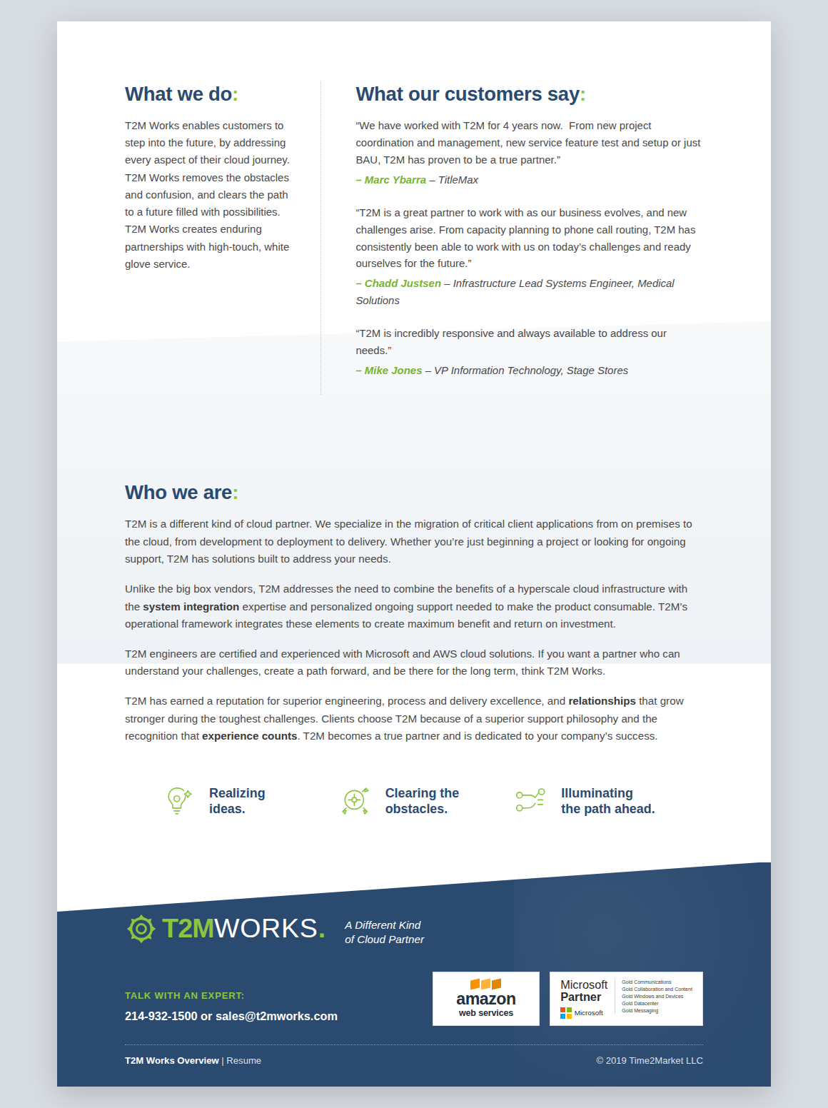What we do:
T2M Works enables customers to step into the future, by addressing every aspect of their cloud journey. T2M Works removes the obstacles and confusion, and clears the path to a future filled with possibilities. T2M Works creates enduring partnerships with high-touch, white glove service.
What our customers say:
“We have worked with T2M for 4 years now. From new project coordination and management, new service feature test and setup or just BAU, T2M has proven to be a true partner.”
– Marc Ybarra – TitleMax
“T2M is a great partner to work with as our business evolves, and new challenges arise. From capacity planning to phone call routing, T2M has consistently been able to work with us on today’s challenges and ready ourselves for the future.”
– Chadd Justsen – Infrastructure Lead Systems Engineer, Medical Solutions
“T2M is incredibly responsive and always available to address our needs.”
– Mike Jones – VP Information Technology, Stage Stores
Who we are:
T2M is a different kind of cloud partner. We specialize in the migration of critical client applications from on premises to the cloud, from development to deployment to delivery. Whether you’re just beginning a project or looking for ongoing support, T2M has solutions built to address your needs.
Unlike the big box vendors, T2M addresses the need to combine the benefits of a hyperscale cloud infrastructure with the system integration expertise and personalized ongoing support needed to make the product consumable. T2M’s operational framework integrates these elements to create maximum benefit and return on investment.
T2M engineers are certified and experienced with Microsoft and AWS cloud solutions. If you want a partner who can understand your challenges, create a path forward, and be there for the long term, think T2M Works.
T2M has earned a reputation for superior engineering, process and delivery excellence, and relationships that grow stronger during the toughest challenges. Clients choose T2M because of a superior support philosophy and the recognition that experience counts. T2M becomes a true partner and is dedicated to your company’s success.
Realizing
ideas.
Clearing the
obstacles.
Illuminating
the path ahead.
T2M WORKS.
A Different Kind
of Cloud Partner
Talk with an expert:
214-932-1500 or sales@t2mworks.com
amazon
web services
Microsoft Partner
Microsoft
Gold Communications Gold Collaboration and Content Gold Windows and Devices Gold Datacenter Gold Messaging
T2M Works Overview | Resume
© 2019 Time2Market LLC